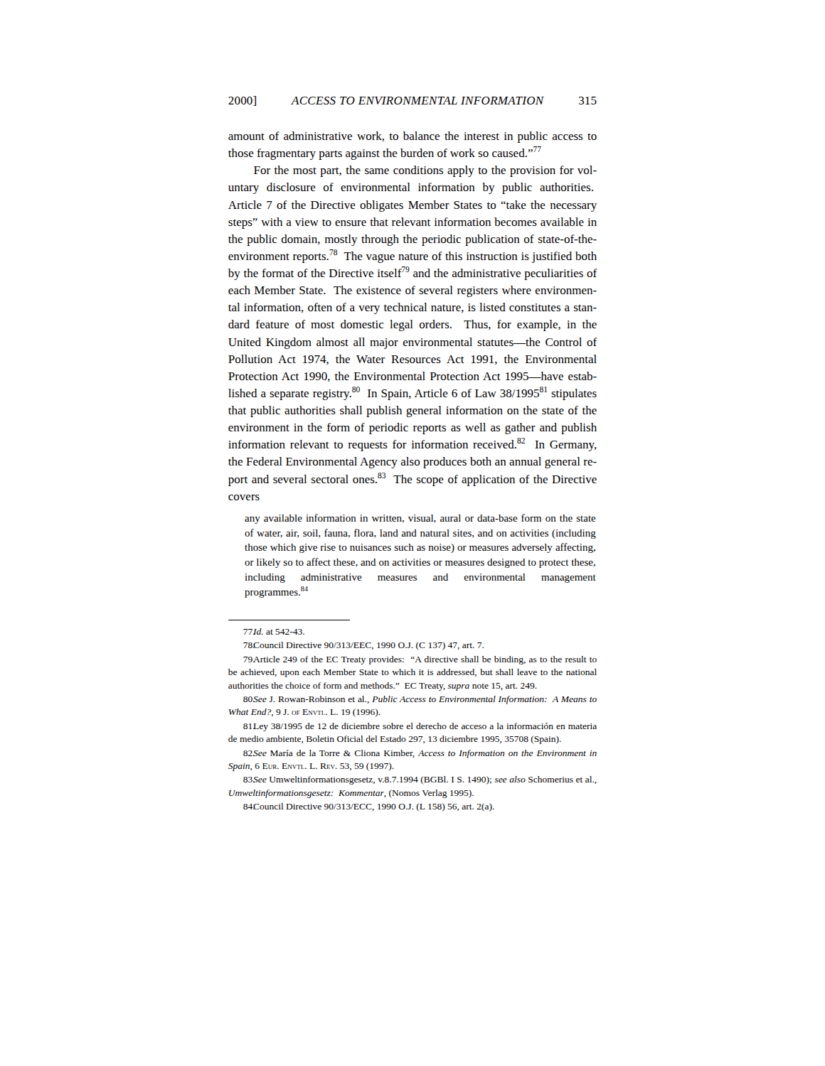2000] ACCESS TO ENVIRONMENTAL INFORMATION 315
amount of administrative work, to balance the interest in public access to those fragmentary parts against the burden of work so caused.”77
For the most part, the same conditions apply to the provision for voluntary disclosure of environmental information by public authorities. Article 7 of the Directive obligates Member States to “take the necessary steps” with a view to ensure that relevant information becomes available in the public domain, mostly through the periodic publication of state-of-the-environment reports.78 The vague nature of this instruction is justified both by the format of the Directive itself79 and the administrative peculiarities of each Member State. The existence of several registers where environmental information, often of a very technical nature, is listed constitutes a standard feature of most domestic legal orders. Thus, for example, in the United Kingdom almost all major environmental statutes—the Control of Pollution Act 1974, the Water Resources Act 1991, the Environmental Protection Act 1990, the Environmental Protection Act 1995—have established a separate registry.80 In Spain, Article 6 of Law 38/199581 stipulates that public authorities shall publish general information on the state of the environment in the form of periodic reports as well as gather and publish information relevant to requests for information received.82 In Germany, the Federal Environmental Agency also produces both an annual general report and several sectoral ones.83 The scope of application of the Directive covers
any available information in written, visual, aural or data-base form on the state of water, air, soil, fauna, flora, land and natural sites, and on activities (including those which give rise to nuisances such as noise) or measures adversely affecting, or likely so to affect these, and on activities or measures designed to protect these, including administrative measures and environmental management programmes.84
77. Id. at 542-43.
78. Council Directive 90/313/EEC, 1990 O.J. (C 137) 47, art. 7.
79. Article 249 of the EC Treaty provides: “A directive shall be binding, as to the result to be achieved, upon each Member State to which it is addressed, but shall leave to the national authorities the choice of form and methods.” EC Treaty, supra note 15, art. 249.
80. See J. Rowan-Robinson et al., Public Access to Environmental Information: A Means to What End?, 9 J. of Envtl. L. 19 (1996).
81. Ley 38/1995 de 12 de diciembre sobre el derecho de acceso a la información en materia de medio ambiente, Boletin Oficial del Estado 297, 13 diciembre 1995, 35708 (Spain).
82. See María de la Torre & Cliona Kimber, Access to Information on the Environment in Spain, 6 Eur. Envtl. L. Rev. 53, 59 (1997).
83. See Umweltinformationsgesetz, v.8.7.1994 (BGBl. I S. 1490); see also Schomerius et al., Umweltinformationsgesetz: Kommentar, (Nomos Verlag 1995).
84. Council Directive 90/313/ECC, 1990 O.J. (L 158) 56, art. 2(a).